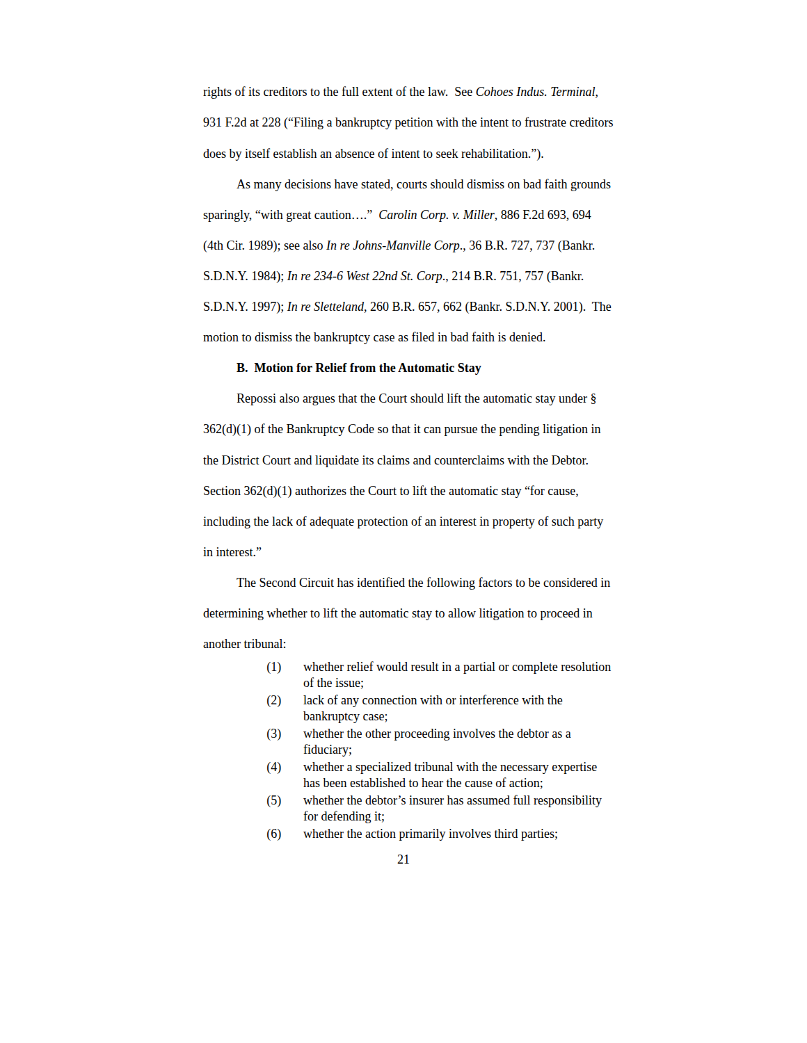rights of its creditors to the full extent of the law. See Cohoes Indus. Terminal, 931 F.2d at 228 (“Filing a bankruptcy petition with the intent to frustrate creditors does by itself establish an absence of intent to seek rehabilitation.”).
As many decisions have stated, courts should dismiss on bad faith grounds sparingly, “with great caution….” Carolin Corp. v. Miller, 886 F.2d 693, 694 (4th Cir. 1989); see also In re Johns-Manville Corp., 36 B.R. 727, 737 (Bankr. S.D.N.Y. 1984); In re 234-6 West 22nd St. Corp., 214 B.R. 751, 757 (Bankr. S.D.N.Y. 1997); In re Sletteland, 260 B.R. 657, 662 (Bankr. S.D.N.Y. 2001). The motion to dismiss the bankruptcy case as filed in bad faith is denied.
B. Motion for Relief from the Automatic Stay
Repossi also argues that the Court should lift the automatic stay under § 362(d)(1) of the Bankruptcy Code so that it can pursue the pending litigation in the District Court and liquidate its claims and counterclaims with the Debtor. Section 362(d)(1) authorizes the Court to lift the automatic stay “for cause, including the lack of adequate protection of an interest in property of such party in interest.”
The Second Circuit has identified the following factors to be considered in determining whether to lift the automatic stay to allow litigation to proceed in another tribunal:
(1) whether relief would result in a partial or complete resolution of the issue;
(2) lack of any connection with or interference with the bankruptcy case;
(3) whether the other proceeding involves the debtor as a fiduciary;
(4) whether a specialized tribunal with the necessary expertise has been established to hear the cause of action;
(5) whether the debtor’s insurer has assumed full responsibility for defending it;
(6) whether the action primarily involves third parties;
21